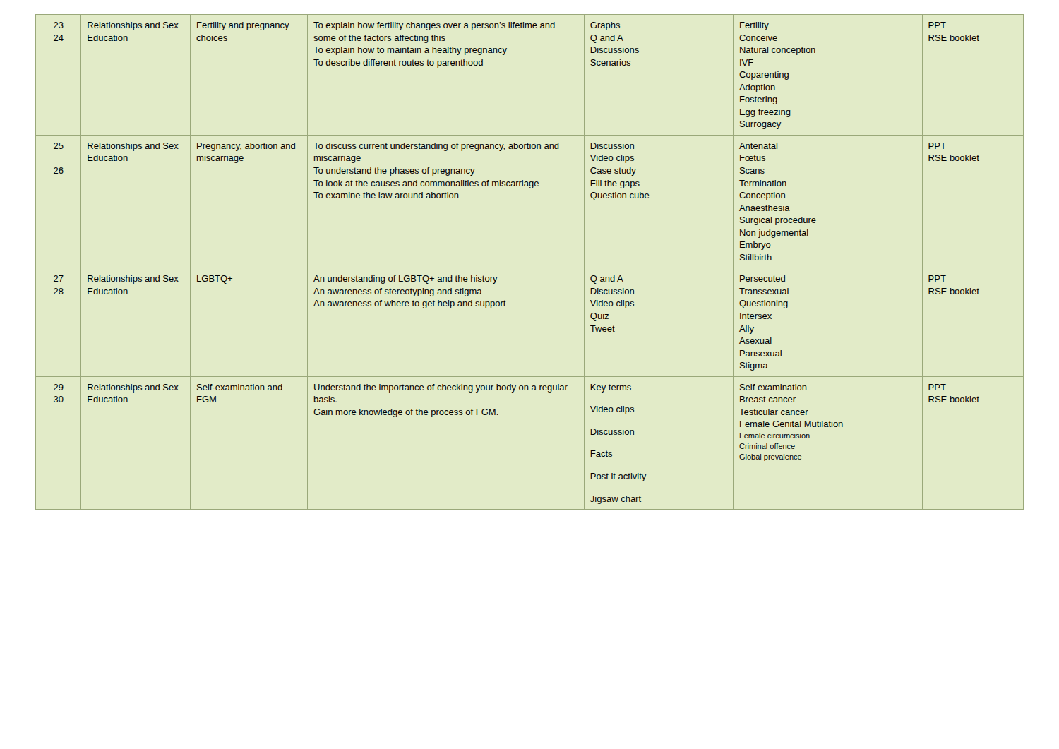| 23 24 | Relationships and Sex Education | Fertility and pregnancy choices | To explain how fertility changes over a person’s lifetime and some of the factors affecting this To explain how to maintain a healthy pregnancy To describe different routes to parenthood | Graphs Q and A Discussions Scenarios | Fertility Conceive Natural conception IVF Coparenting Adoption Fostering Egg freezing Surrogacy | PPT RSE booklet |
| 25 26 | Relationships and Sex Education | Pregnancy, abortion and miscarriage | To discuss current understanding of pregnancy, abortion and miscarriage To understand the phases of pregnancy To look at the causes and commonalities of miscarriage To examine the law around abortion | Discussion Video clips Case study Fill the gaps Question cube | Antenatal Fœtus Scans Termination Conception Anaesthesia Surgical procedure Non judgemental Embryo Stillbirth | PPT RSE booklet |
| 27 28 | Relationships and Sex Education | LGBTQ+ | An understanding of LGBTQ+ and the history An awareness of stereotyping and stigma An awareness of where to get help and support | Q and A Discussion Video clips Quiz Tweet | Persecuted Transsexual Questioning Intersex Ally Asexual Pansexual Stigma | PPT RSE booklet |
| 29 30 | Relationships and Sex Education | Self-examination and FGM | Understand the importance of checking your body on a regular basis. Gain more knowledge of the process of FGM. | Key terms Video clips Discussion Facts Post it activity Jigsaw chart | Self examination Breast cancer Testicular cancer Female Genital Mutilation Female circumcision Criminal offence Global prevalence | PPT RSE booklet |